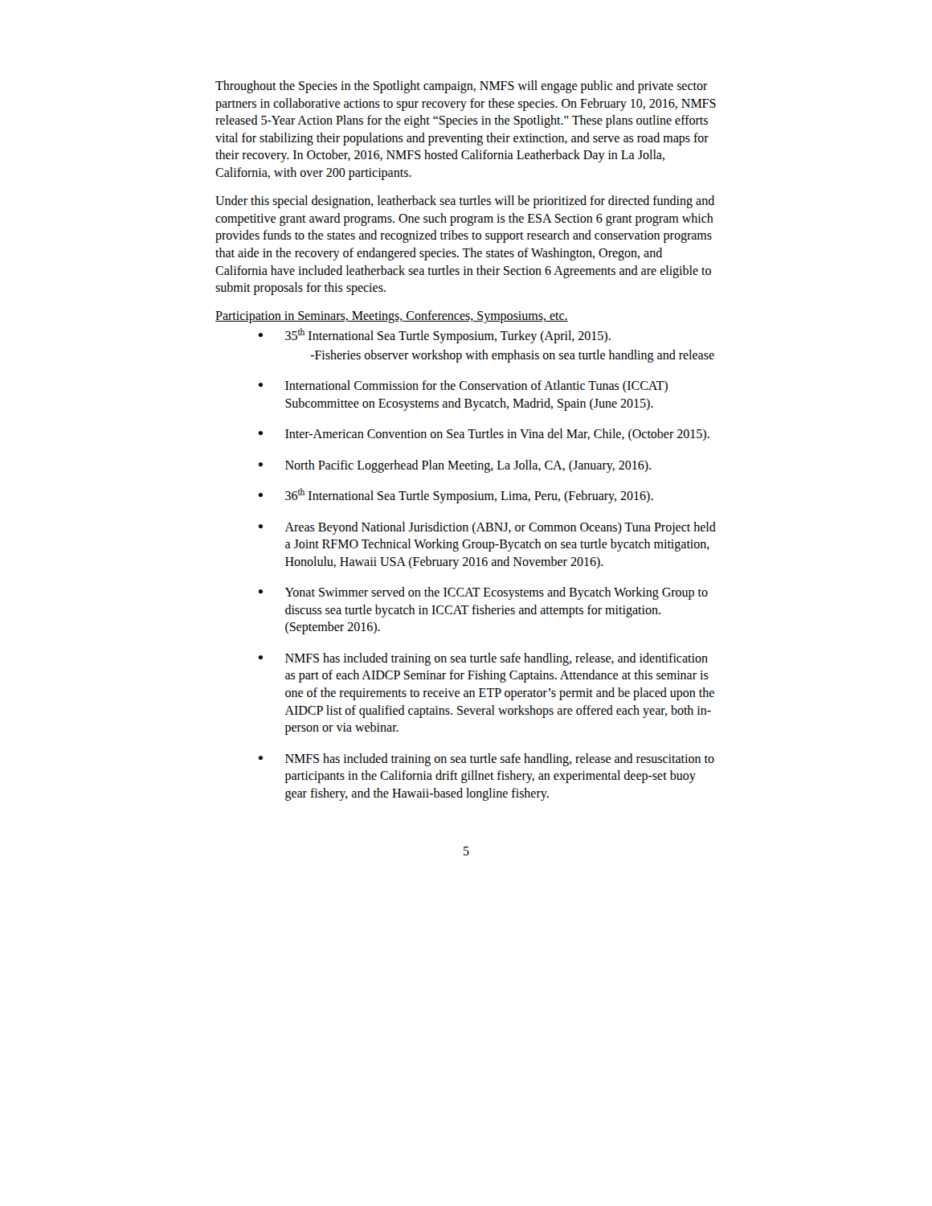Throughout the Species in the Spotlight campaign, NMFS will engage public and private sector partners in collaborative actions to spur recovery for these species. On February 10, 2016, NMFS released 5-Year Action Plans for the eight “Species in the Spotlight." These plans outline efforts vital for stabilizing their populations and preventing their extinction, and serve as road maps for their recovery. In October, 2016, NMFS hosted California Leatherback Day in La Jolla, California, with over 200 participants.
Under this special designation, leatherback sea turtles will be prioritized for directed funding and competitive grant award programs. One such program is the ESA Section 6 grant program which provides funds to the states and recognized tribes to support research and conservation programs that aide in the recovery of endangered species. The states of Washington, Oregon, and California have included leatherback sea turtles in their Section 6 Agreements and are eligible to submit proposals for this species.
Participation in Seminars, Meetings, Conferences, Symposiums, etc.
35th International Sea Turtle Symposium, Turkey (April, 2015). -Fisheries observer workshop with emphasis on sea turtle handling and release
International Commission for the Conservation of Atlantic Tunas (ICCAT) Subcommittee on Ecosystems and Bycatch, Madrid, Spain (June 2015).
Inter-American Convention on Sea Turtles in Vina del Mar, Chile, (October 2015).
North Pacific Loggerhead Plan Meeting, La Jolla, CA, (January, 2016).
36th International Sea Turtle Symposium, Lima, Peru, (February, 2016).
Areas Beyond National Jurisdiction (ABNJ, or Common Oceans) Tuna Project held a Joint RFMO Technical Working Group-Bycatch on sea turtle bycatch mitigation, Honolulu, Hawaii USA (February 2016 and November 2016).
Yonat Swimmer served on the ICCAT Ecosystems and Bycatch Working Group to discuss sea turtle bycatch in ICCAT fisheries and attempts for mitigation. (September 2016).
NMFS has included training on sea turtle safe handling, release, and identification as part of each AIDCP Seminar for Fishing Captains. Attendance at this seminar is one of the requirements to receive an ETP operator’s permit and be placed upon the AIDCP list of qualified captains. Several workshops are offered each year, both in-person or via webinar.
NMFS has included training on sea turtle safe handling, release and resuscitation to participants in the California drift gillnet fishery, an experimental deep-set buoy gear fishery, and the Hawaii-based longline fishery.
5